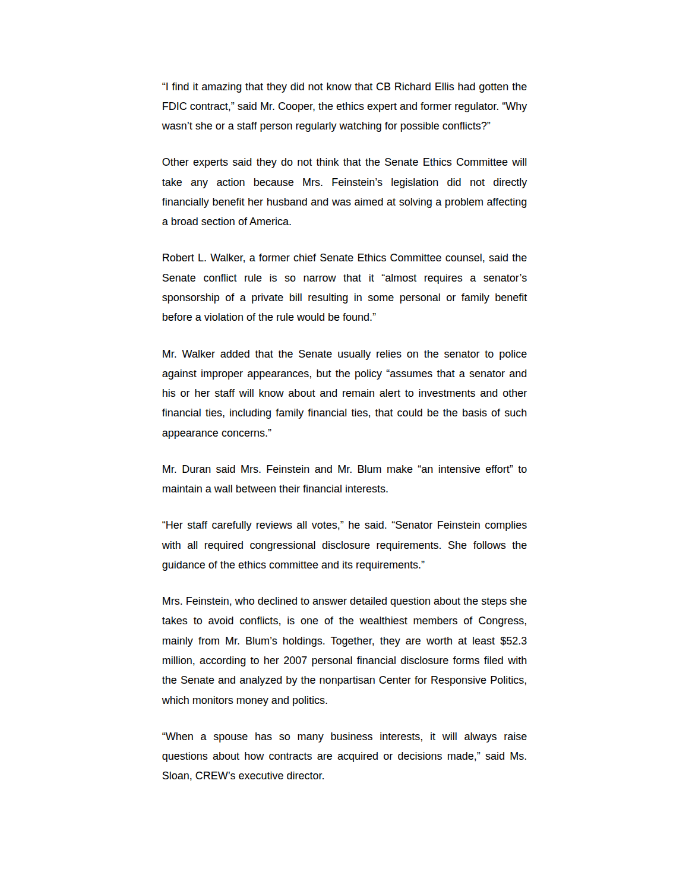“I find it amazing that they did not know that CB Richard Ellis had gotten the FDIC contract,” said Mr. Cooper, the ethics expert and former regulator. “Why wasn’t she or a staff person regularly watching for possible conflicts?”
Other experts said they do not think that the Senate Ethics Committee will take any action because Mrs. Feinstein’s legislation did not directly financially benefit her husband and was aimed at solving a problem affecting a broad section of America.
Robert L. Walker, a former chief Senate Ethics Committee counsel, said the Senate conflict rule is so narrow that it “almost requires a senator’s sponsorship of a private bill resulting in some personal or family benefit before a violation of the rule would be found.”
Mr. Walker added that the Senate usually relies on the senator to police against improper appearances, but the policy “assumes that a senator and his or her staff will know about and remain alert to investments and other financial ties, including family financial ties, that could be the basis of such appearance concerns.”
Mr. Duran said Mrs. Feinstein and Mr. Blum make “an intensive effort” to maintain a wall between their financial interests.
“Her staff carefully reviews all votes,” he said. “Senator Feinstein complies with all required congressional disclosure requirements. She follows the guidance of the ethics committee and its requirements.”
Mrs. Feinstein, who declined to answer detailed question about the steps she takes to avoid conflicts, is one of the wealthiest members of Congress, mainly from Mr. Blum’s holdings. Together, they are worth at least $52.3 million, according to her 2007 personal financial disclosure forms filed with the Senate and analyzed by the nonpartisan Center for Responsive Politics, which monitors money and politics.
“When a spouse has so many business interests, it will always raise questions about how contracts are acquired or decisions made,” said Ms. Sloan, CREW’s executive director.